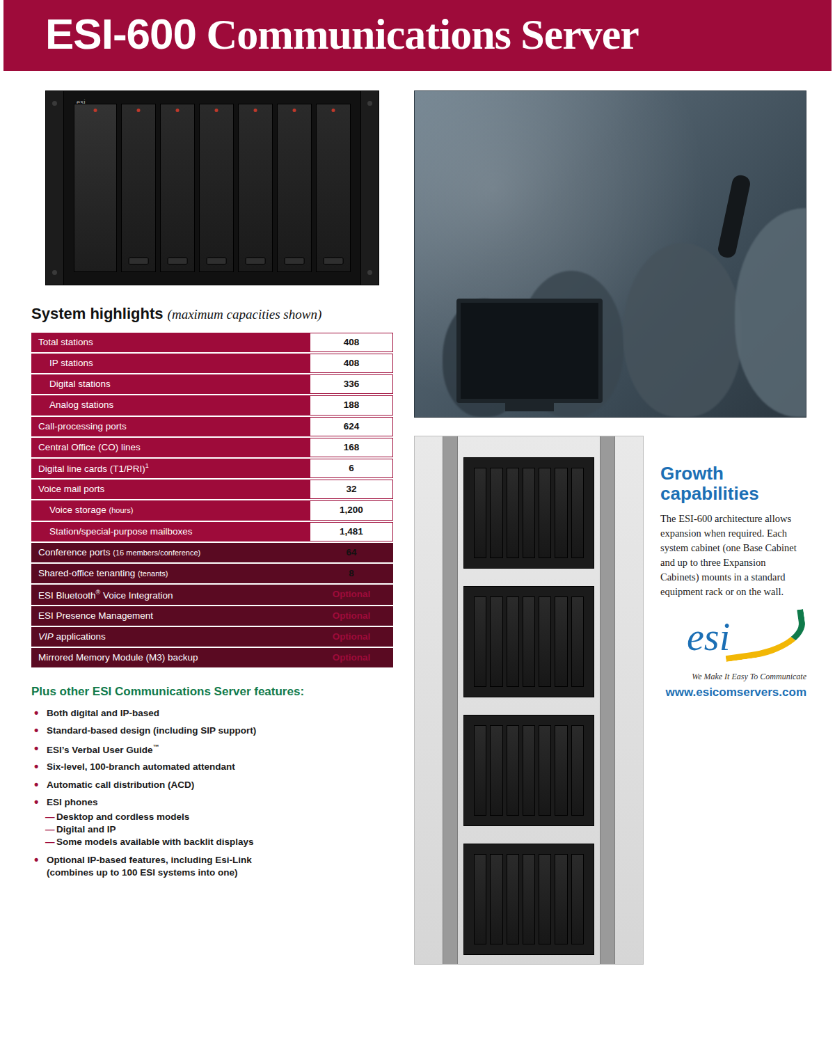ESI-600 Communications Server
esi
ESI-600
Communications
Server
System highlights (maximum capacities shown)
| Total stations | 408 |
| IP stations | 408 |
| Digital stations | 336 |
| Analog stations | 188 |
| Call-processing ports | 624 |
| Central Office (CO) lines | 168 |
| Digital line cards (T1/PRI) 1 | 6 |
| Voice mail ports | 32 |
| Voice storage (hours) | 1,200 |
| Station/special-purpose mailboxes | 1,481 |
| Conference ports (16 members/conference) | 64 |
| Shared-office tenanting (tenants) | 8 |
| ESI Bluetooth ® Voice Integration | Optional |
| ESI Presence Management | Optional |
| VIP applications | Optional |
| Mirrored Memory Module (M3) backup | Optional |
Plus other ESI Communications Server features:
Both digital and IP-based
Standard-based design (including SIP support)
ESI’s Verbal User Guide™
Six-level, 100-branch automated attendant
Automatic call distribution (ACD)
ESI phones
Desktop and cordless models
Digital and IP
Some models available with backlit displays
Optional IP-based features, including Esi-Link
(combines up to 100 ESI systems into one)
Growth
capabilities
The ESI-600 architecture allows expansion when required. Each system cabinet (one Base Cabinet and up to three Expansion Cabinets) mounts in a standard equipment rack or on the wall.
esi
We Make It Easy To Communicate
www.esicomservers.com